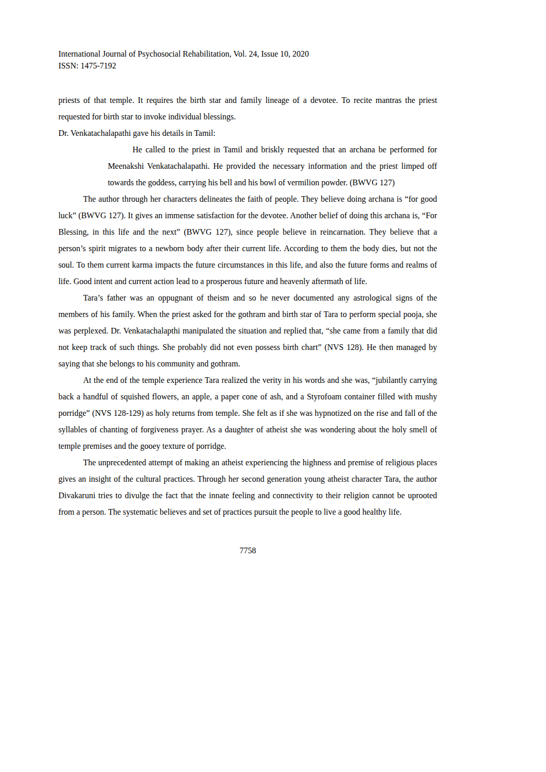International Journal of Psychosocial Rehabilitation, Vol. 24, Issue 10, 2020
ISSN: 1475-7192
priests of that temple. It requires the birth star and family lineage of a devotee. To recite mantras the priest requested for birth star to invoke individual blessings.
Dr. Venkatachalapathi gave his details in Tamil:
He called to the priest in Tamil and briskly requested that an archana be performed for Meenakshi Venkatachalapathi. He provided the necessary information and the priest limped off towards the goddess, carrying his bell and his bowl of vermilion powder. (BWVG 127)
The author through her characters delineates the faith of people. They believe doing archana is “for good luck” (BWVG 127). It gives an immense satisfaction for the devotee. Another belief of doing this archana is, “For Blessing, in this life and the next” (BWVG 127), since people believe in reincarnation. They believe that a person’s spirit migrates to a newborn body after their current life. According to them the body dies, but not the soul. To them current karma impacts the future circumstances in this life, and also the future forms and realms of life. Good intent and current action lead to a prosperous future and heavenly aftermath of life.
Tara’s father was an oppugnant of theism and so he never documented any astrological signs of the members of his family. When the priest asked for the gothram and birth star of Tara to perform special pooja, she was perplexed. Dr. Venkatachalapthi manipulated the situation and replied that, “she came from a family that did not keep track of such things. She probably did not even possess birth chart” (NVS 128). He then managed by saying that she belongs to his community and gothram.
At the end of the temple experience Tara realized the verity in his words and she was, “jubilantly carrying back a handful of squished flowers, an apple, a paper cone of ash, and a Styrofoam container filled with mushy porridge” (NVS 128-129) as holy returns from temple. She felt as if she was hypnotized on the rise and fall of the syllables of chanting of forgiveness prayer. As a daughter of atheist she was wondering about the holy smell of temple premises and the gooey texture of porridge.
The unprecedented attempt of making an atheist experiencing the highness and premise of religious places gives an insight of the cultural practices. Through her second generation young atheist character Tara, the author Divakaruni tries to divulge the fact that the innate feeling and connectivity to their religion cannot be uprooted from a person. The systematic believes and set of practices pursuit the people to live a good healthy life.
7758